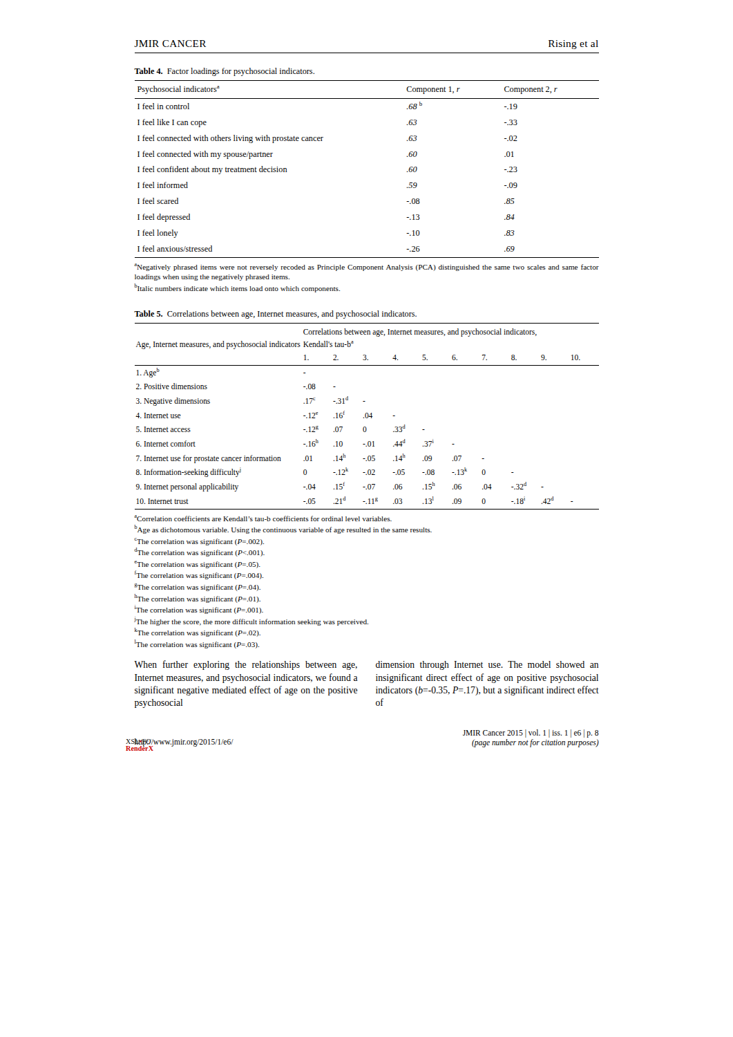JMIR CANCER
Rising et al
Table 4. Factor loadings for psychosocial indicators.
| Psychosocial indicators a | Component 1, r | Component 2, r |
| --- | --- | --- |
| I feel in control | .68 b | -.19 |
| I feel like I can cope | .63 | -.33 |
| I feel connected with others living with prostate cancer | .63 | -.02 |
| I feel connected with my spouse/partner | .60 | .01 |
| I feel confident about my treatment decision | .60 | -.23 |
| I feel informed | .59 | -.09 |
| I feel scared | -.08 | .85 |
| I feel depressed | -.13 | .84 |
| I feel lonely | -.10 | .83 |
| I feel anxious/stressed | -.26 | .69 |
aNegatively phrased items were not reversely recoded as Principle Component Analysis (PCA) distinguished the same two scales and same factor loadings when using the negatively phrased items.
bItalic numbers indicate which items load onto which components.
Table 5. Correlations between age, Internet measures, and psychosocial indicators.
| | Correlations between age, Internet measures, and psychosocial indicators, |
| Age, Internet measures, and psychosocial indicators | Kendall's tau-b a |
| | 1. | 2. | 3. | 4. | 5. | 6. | 7. | 8. | 9. | 10. |
| 1. Age b | - | | | | | | | | | |
| 2. Positive dimensions | -.08 | - | | | | | | | | |
| 3. Negative dimensions | .17 c | -.31 d | - | | | | | | | |
| 4. Internet use | -.12 e | .16 f | .04 | - | | | | | | |
| 5. Internet access | -.12 g | .07 | 0 | .33 d | - | | | | | |
| 6. Internet comfort | -.16 h | .10 | -.01 | .44 d | .37 i | - | | | | |
| 7. Internet use for prostate cancer information | .01 | .14 h | -.05 | .14 h | .09 | .07 | - | | | |
| 8. Information-seeking difficulty j | 0 | -.12 k | -.02 | -.05 | -.08 | -.13 k | 0 | - | | |
| 9. Internet personal applicability | -.04 | .15 f | -.07 | .06 | .15 h | .06 | .04 | -.32 d | - | |
| 10. Internet trust | -.05 | .21 d | -.11 g | .03 | .13 l | .09 | 0 | -.18 i | .42 d | - |
aCorrelation coefficients are Kendall’s tau-b coefficients for ordinal level variables.
bAge as dichotomous variable. Using the continuous variable of age resulted in the same results.
cThe correlation was significant (P=.002).
dThe correlation was significant (P<.001).
eThe correlation was significant (P=.05).
fThe correlation was significant (P=.004).
gThe correlation was significant (P=.04).
hThe correlation was significant (P=.01).
iThe correlation was significant (P=.001).
jThe higher the score, the more difficult information seeking was perceived.
kThe correlation was significant (P=.02).
lThe correlation was significant (P=.03).
When further exploring the relationships between age, Internet measures, and psychosocial indicators, we found a significant negative mediated effect of age on the positive psychosocial
dimension through Internet use. The model showed an insignificant direct effect of age on positive psychosocial indicators (b=-0.35, P=.17), but a significant indirect effect of
http://www.jmir.org/2015/1/e6/
JMIR Cancer 2015 | vol. 1 | iss. 1 | e6 | p. 8
(page number not for citation purposes)
XSL•FO
RenderX